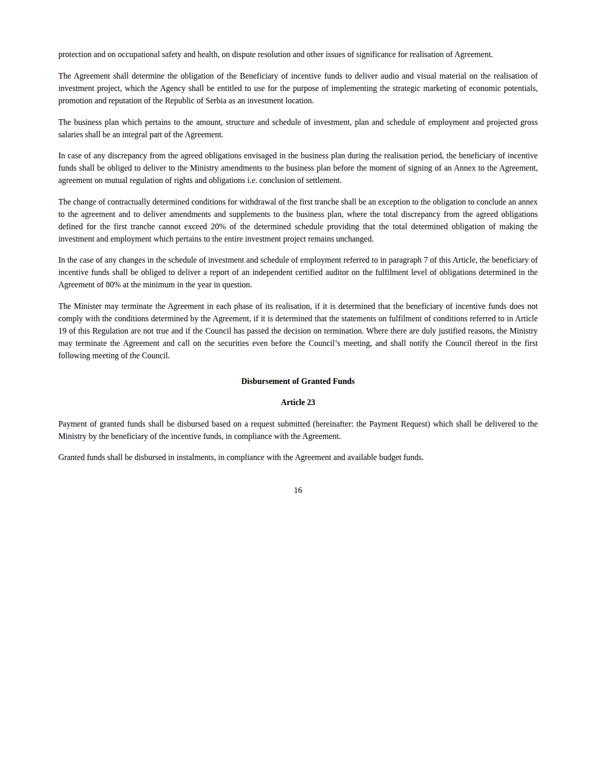protection and on occupational safety and health, on dispute resolution and other issues of significance for realisation of Agreement.
The Agreement shall determine the obligation of the Beneficiary of incentive funds to deliver audio and visual material on the realisation of investment project, which the Agency shall be entitled to use for the purpose of implementing the strategic marketing of economic potentials, promotion and reputation of the Republic of Serbia as an investment location.
The business plan which pertains to the amount, structure and schedule of investment, plan and schedule of employment and projected gross salaries shall be an integral part of the Agreement.
In case of any discrepancy from the agreed obligations envisaged in the business plan during the realisation period, the beneficiary of incentive funds shall be obliged to deliver to the Ministry amendments to the business plan before the moment of signing of an Annex to the Agreement, agreement on mutual regulation of rights and obligations i.e. conclusion of settlement.
The change of contractually determined conditions for withdrawal of the first tranche shall be an exception to the obligation to conclude an annex to the agreement and to deliver amendments and supplements to the business plan, where the total discrepancy from the agreed obligations defined for the first tranche cannot exceed 20% of the determined schedule providing that the total determined obligation of making the investment and employment which pertains to the entire investment project remains unchanged.
In the case of any changes in the schedule of investment and schedule of employment referred to in paragraph 7 of this Article, the beneficiary of incentive funds shall be obliged to deliver a report of an independent certified auditor on the fulfilment level of obligations determined in the Agreement of 80% at the minimum in the year in question.
The Minister may terminate the Agreement in each phase of its realisation, if it is determined that the beneficiary of incentive funds does not comply with the conditions determined by the Agreement, if it is determined that the statements on fulfilment of conditions referred to in Article 19 of this Regulation are not true and if the Council has passed the decision on termination. Where there are duly justified reasons, the Ministry may terminate the Agreement and call on the securities even before the Council’s meeting, and shall notify the Council thereof in the first following meeting of the Council.
Disbursement of Granted Funds
Article 23
Payment of granted funds shall be disbursed based on a request submitted (hereinafter: the Payment Request) which shall be delivered to the Ministry by the beneficiary of the incentive funds, in compliance with the Agreement.
Granted funds shall be disbursed in instalments, in compliance with the Agreement and available budget funds.
16